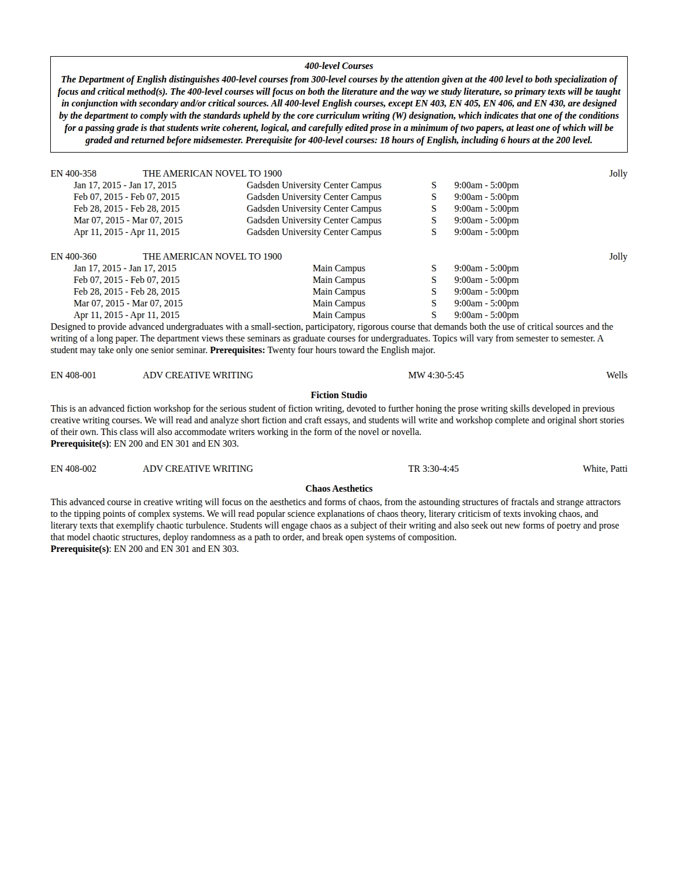400-level Courses
The Department of English distinguishes 400-level courses from 300-level courses by the attention given at the 400 level to both specialization of focus and critical method(s). The 400-level courses will focus on both the literature and the way we study literature, so primary texts will be taught in conjunction with secondary and/or critical sources. All 400-level English courses, except EN 403, EN 405, EN 406, and EN 430, are designed by the department to comply with the standards upheld by the core curriculum writing (W) designation, which indicates that one of the conditions for a passing grade is that students write coherent, logical, and carefully edited prose in a minimum of two papers, at least one of which will be graded and returned before midsemester. Prerequisite for 400-level courses: 18 hours of English, including 6 hours at the 200 level.
| EN 400-358 | THE AMERICAN NOVEL TO 1900 | | Jolly |
| | Jan 17, 2015 - Jan 17, 2015 | Gadsden University Center Campus | S | 9:00am - 5:00pm |
| | Feb 07, 2015 - Feb 07, 2015 | Gadsden University Center Campus | S | 9:00am - 5:00pm |
| | Feb 28, 2015 - Feb 28, 2015 | Gadsden University Center Campus | S | 9:00am - 5:00pm |
| | Mar 07, 2015 - Mar 07, 2015 | Gadsden University Center Campus | S | 9:00am - 5:00pm |
| | Apr 11, 2015 - Apr 11, 2015 | Gadsden University Center Campus | S | 9:00am - 5:00pm |
| EN 400-360 | THE AMERICAN NOVEL TO 1900 | | Jolly |
| | Jan 17, 2015 - Jan 17, 2015 | Main Campus | S | 9:00am - 5:00pm |
| | Feb 07, 2015 - Feb 07, 2015 | Main Campus | S | 9:00am - 5:00pm |
| | Feb 28, 2015 - Feb 28, 2015 | Main Campus | S | 9:00am - 5:00pm |
| | Mar 07, 2015 - Mar 07, 2015 | Main Campus | S | 9:00am - 5:00pm |
| | Apr 11, 2015 - Apr 11, 2015 | Main Campus | S | 9:00am - 5:00pm |
Designed to provide advanced undergraduates with a small-section, participatory, rigorous course that demands both the use of critical sources and the writing of a long paper. The department views these seminars as graduate courses for undergraduates. Topics will vary from semester to semester. A student may take only one senior seminar. Prerequisites: Twenty four hours toward the English major.
| EN 408-001 | ADV CREATIVE WRITING | MW 4:30-5:45 | Wells |
Fiction Studio
This is an advanced fiction workshop for the serious student of fiction writing, devoted to further honing the prose writing skills developed in previous creative writing courses. We will read and analyze short fiction and craft essays, and students will write and workshop complete and original short stories of their own. This class will also accommodate writers working in the form of the novel or novella.
Prerequisite(s): EN 200 and EN 301 and EN 303.
| EN 408-002 | ADV CREATIVE WRITING | TR 3:30-4:45 | White, Patti |
Chaos Aesthetics
This advanced course in creative writing will focus on the aesthetics and forms of chaos, from the astounding structures of fractals and strange attractors to the tipping points of complex systems. We will read popular science explanations of chaos theory, literary criticism of texts invoking chaos, and literary texts that exemplify chaotic turbulence. Students will engage chaos as a subject of their writing and also seek out new forms of poetry and prose that model chaotic structures, deploy randomness as a path to order, and break open systems of composition.
Prerequisite(s): EN 200 and EN 301 and EN 303.